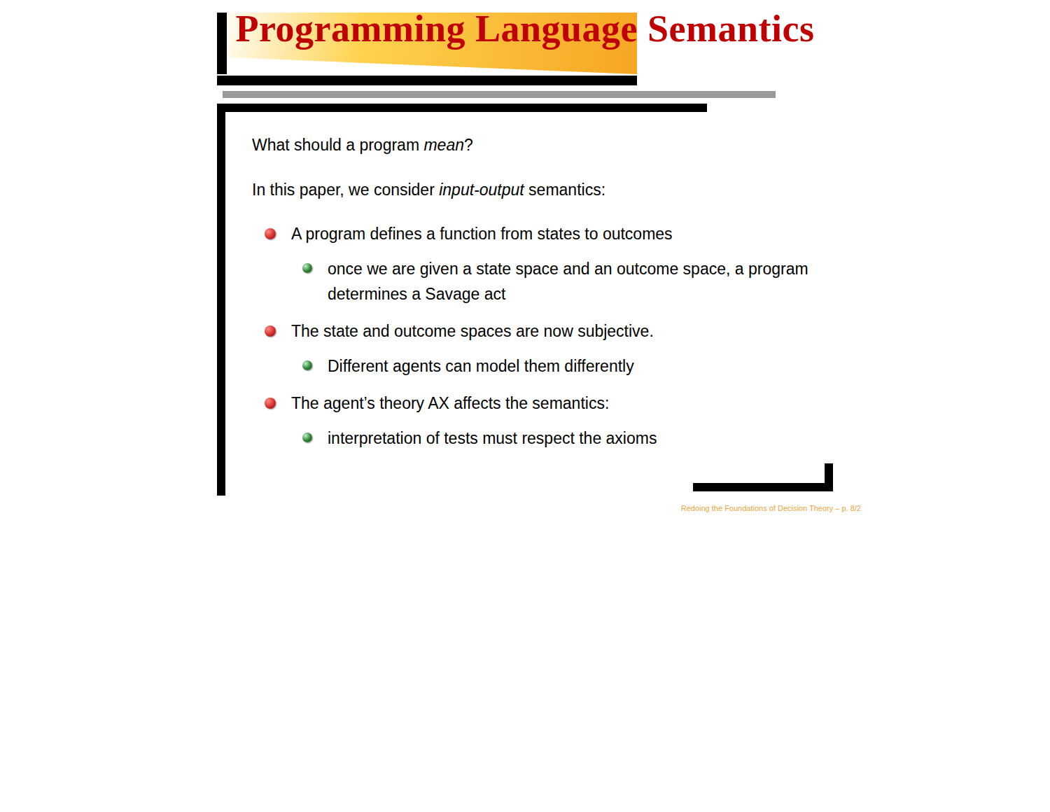Programming Language Semantics
What should a program mean?
In this paper, we consider input-output semantics:
A program defines a function from states to outcomes
once we are given a state space and an outcome space, a program determines a Savage act
The state and outcome spaces are now subjective.
Different agents can model them differently
The agent’s theory AX affects the semantics:
interpretation of tests must respect the axioms
Redoing the Foundations of Decision Theory – p. 8/2